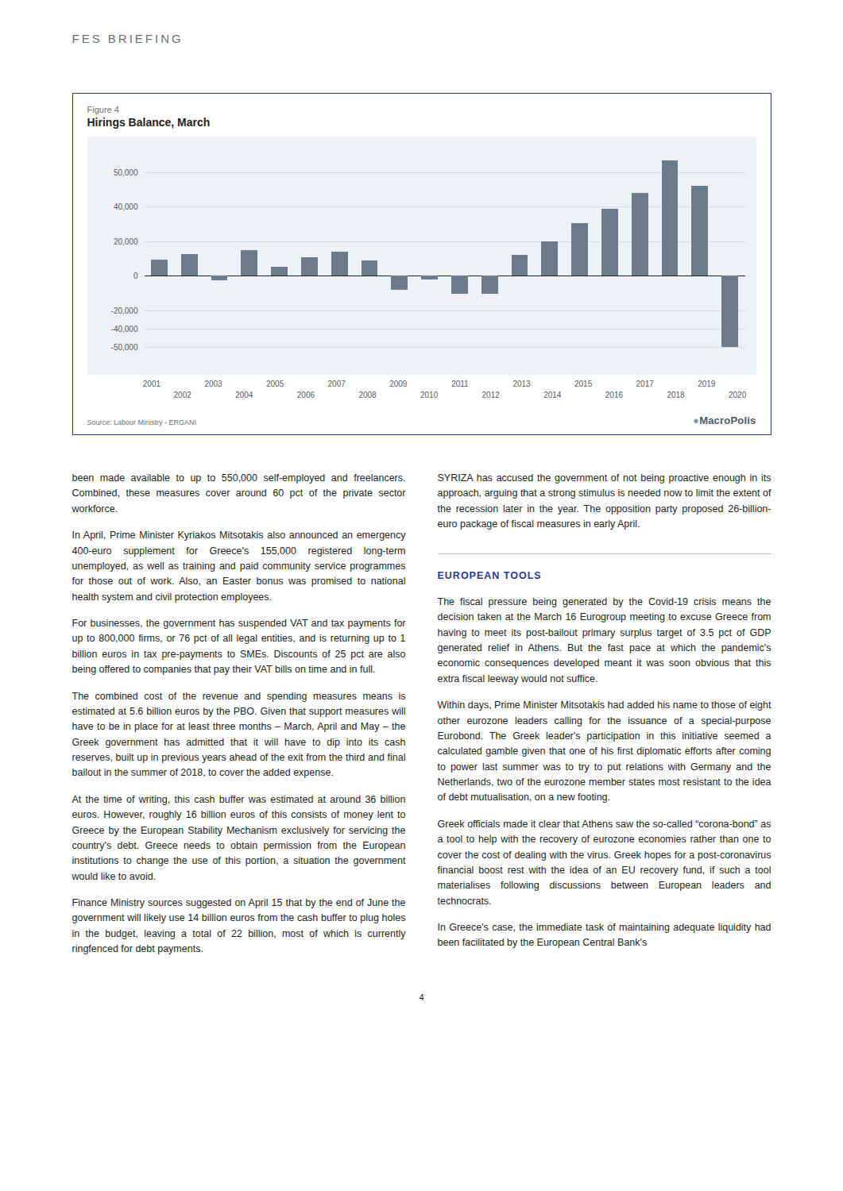FES BRIEFING
Figure 4
Hirings Balance, March
50,000
40,000
20,000
0
-20,000
-40,000
-50,000
2001 2002 2003 2004 2005 2006 2007 2008 2009 2010 2011 2012 2013 2014 2015 2016 2017 2018 2019 2020
Source: Labour Ministry - ERGANI
●MacroPolis
been made available to up to 550,000 self-employed and freelancers. Combined, these measures cover around 60 pct of the private sector workforce.
In April, Prime Minister Kyriakos Mitsotakis also announced an emergency 400-euro supplement for Greece's 155,000 registered long-term unemployed, as well as training and paid community service programmes for those out of work. Also, an Easter bonus was promised to national health system and civil protection employees.
For businesses, the government has suspended VAT and tax payments for up to 800,000 firms, or 76 pct of all legal entities, and is returning up to 1 billion euros in tax pre-payments to SMEs. Discounts of 25 pct are also being offered to companies that pay their VAT bills on time and in full.
The combined cost of the revenue and spending measures means is estimated at 5.6 billion euros by the PBO. Given that support measures will have to be in place for at least three months – March, April and May – the Greek government has admitted that it will have to dip into its cash reserves, built up in previous years ahead of the exit from the third and final bailout in the summer of 2018, to cover the added expense.
At the time of writing, this cash buffer was estimated at around 36 billion euros. However, roughly 16 billion euros of this consists of money lent to Greece by the European Stability Mechanism exclusively for servicing the country's debt. Greece needs to obtain permission from the European institutions to change the use of this portion, a situation the government would like to avoid.
Finance Ministry sources suggested on April 15 that by the end of June the government will likely use 14 billion euros from the cash buffer to plug holes in the budget, leaving a total of 22 billion, most of which is currently ringfenced for debt payments.
SYRIZA has accused the government of not being proactive enough in its approach, arguing that a strong stimulus is needed now to limit the extent of the recession later in the year. The opposition party proposed 26-billion-euro package of fiscal measures in early April.
EUROPEAN TOOLS
The fiscal pressure being generated by the Covid-19 crisis means the decision taken at the March 16 Eurogroup meeting to excuse Greece from having to meet its post-bailout primary surplus target of 3.5 pct of GDP generated relief in Athens. But the fast pace at which the pandemic's economic consequences developed meant it was soon obvious that this extra fiscal leeway would not suffice.
Within days, Prime Minister Mitsotakis had added his name to those of eight other eurozone leaders calling for the issuance of a special-purpose Eurobond. The Greek leader's participation in this initiative seemed a calculated gamble given that one of his first diplomatic efforts after coming to power last summer was to try to put relations with Germany and the Netherlands, two of the eurozone member states most resistant to the idea of debt mutualisation, on a new footing.
Greek officials made it clear that Athens saw the so-called “corona-bond” as a tool to help with the recovery of eurozone economies rather than one to cover the cost of dealing with the virus. Greek hopes for a post-coronavirus financial boost rest with the idea of an EU recovery fund, if such a tool materialises following discussions between European leaders and technocrats.
In Greece's case, the immediate task of maintaining adequate liquidity had been facilitated by the European Central Bank's
4